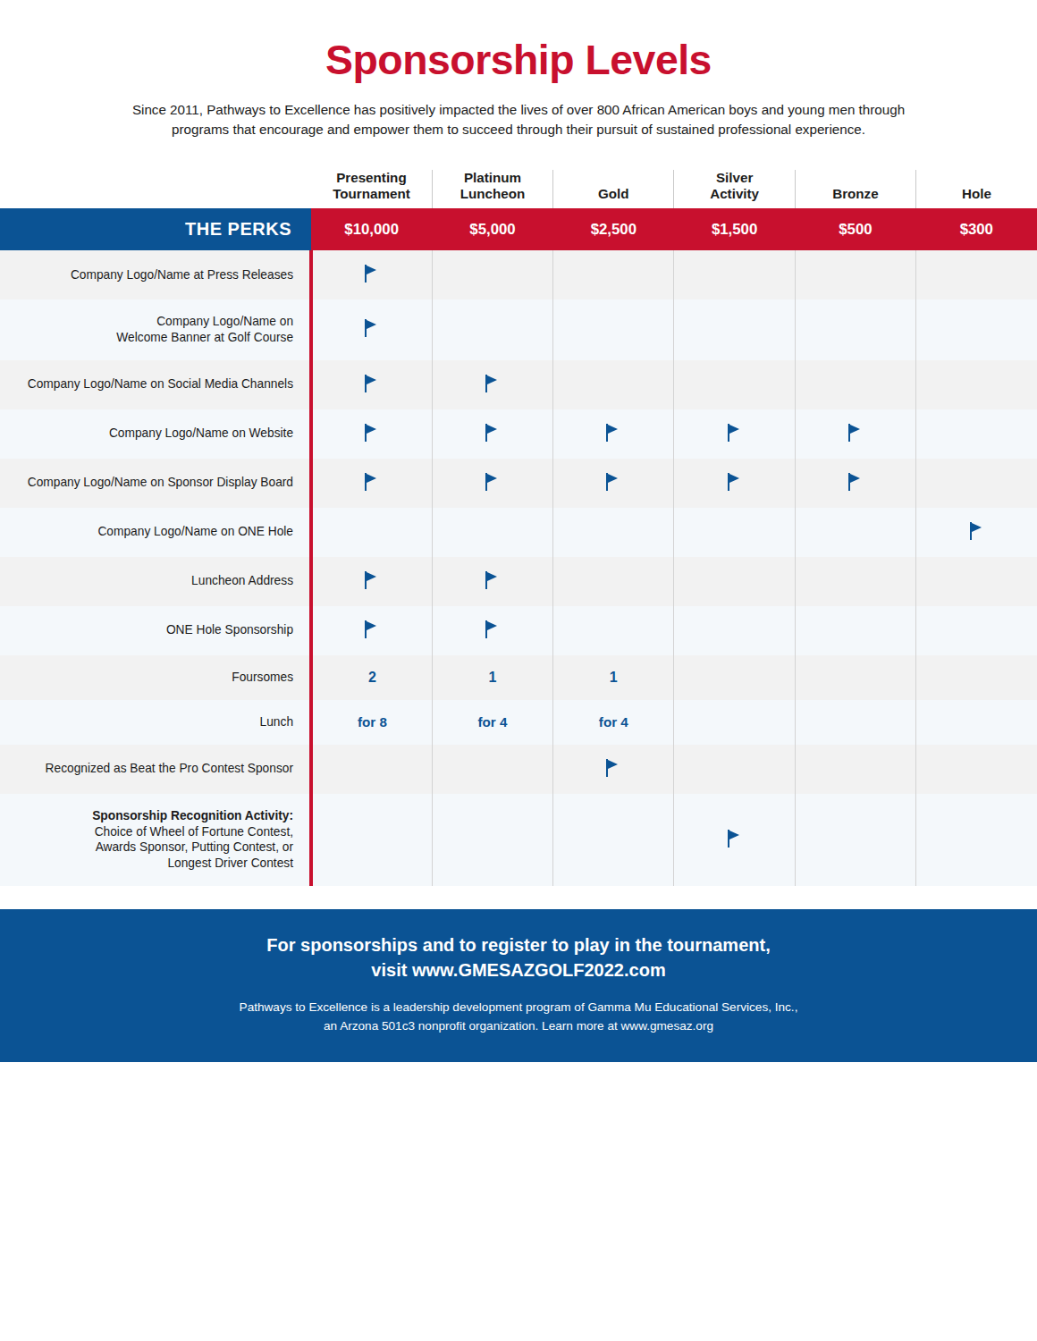Sponsorship Levels
Since 2011, Pathways to Excellence has positively impacted the lives of over 800 African American boys and young men through programs that encourage and empower them to succeed through their pursuit of sustained professional experience.
| | Presenting Tournament | Platinum Luncheon | Gold | Silver Activity | Bronze | Hole |
| --- | --- | --- | --- | --- | --- | --- |
| THE PERKS | $10,000 | $5,000 | $2,500 | $1,500 | $500 | $300 |
| Company Logo/Name at Press Releases | | | | | | |
| Company Logo/Name on Welcome Banner at Golf Course | | | | | | |
| Company Logo/Name on Social Media Channels | | | | | | |
| Company Logo/Name on Website | | | | | | |
| Company Logo/Name on Sponsor Display Board | | | | | | |
| Company Logo/Name on ONE Hole | | | | | | |
| Luncheon Address | | | | | | |
| ONE Hole Sponsorship | | | | | | |
| Foursomes | 2 | 1 | 1 | | | |
| Lunch | for 8 | for 4 | for 4 | | | |
| Recognized as Beat the Pro Contest Sponsor | | | | | | |
| Sponsorship Recognition Activity: Choice of Wheel of Fortune Contest, Awards Sponsor, Putting Contest, or Longest Driver Contest | | | | | | |
For sponsorships and to register to play in the tournament,
visit www.GMESAZGOLF2022.com
Pathways to Excellence is a leadership development program of Gamma Mu Educational Services, Inc.,
an Arzona 501c3 nonprofit organization. Learn more at www.gmesaz.org